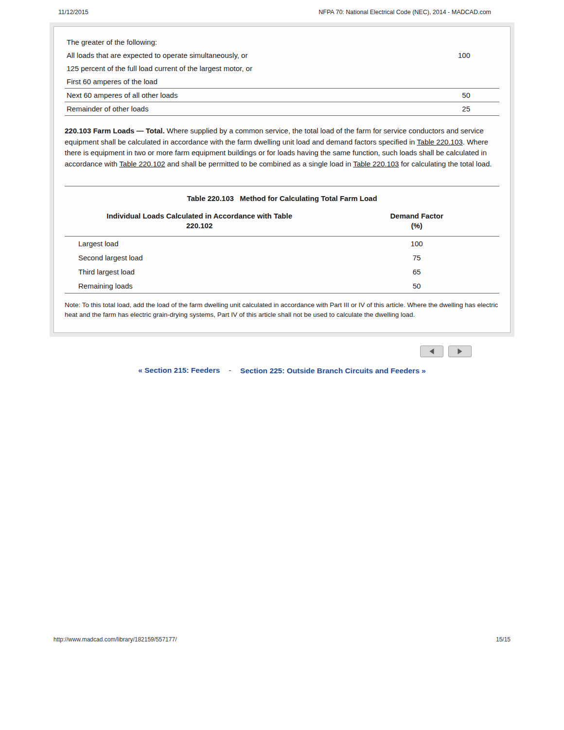11/12/2015
NFPA 70: National Electrical Code (NEC), 2014 - MADCAD.com
| The greater of the following: | |
| All loads that are expected to operate simultaneously, or | 100 |
| 125 percent of the full load current of the largest motor, or | |
| First 60 amperes of the load | |
| Next 60 amperes of all other loads | 50 |
| Remainder of other loads | 25 |
220.103 Farm Loads — Total. Where supplied by a common service, the total load of the farm for service conductors and service equipment shall be calculated in accordance with the farm dwelling unit load and demand factors specified in Table 220.103. Where there is equipment in two or more farm equipment buildings or for loads having the same function, such loads shall be calculated in accordance with Table 220.102 and shall be permitted to be combined as a single load in Table 220.103 for calculating the total load.
Table 220.103 Method for Calculating Total Farm Load
| Individual Loads Calculated in Accordance with Table 220.102 | Demand Factor (%) |
| --- | --- |
| Largest load | 100 |
| Second largest load | 75 |
| Third largest load | 65 |
| Remaining loads | 50 |
Note: To this total load, add the load of the farm dwelling unit calculated in accordance with Part III or IV of this article. Where the dwelling has electric heat and the farm has electric grain-drying systems, Part IV of this article shall not be used to calculate the dwelling load.
« Section 215: Feeders - Section 225: Outside Branch Circuits and Feeders »
http://www.madcad.com/library/182159/557177/
15/15